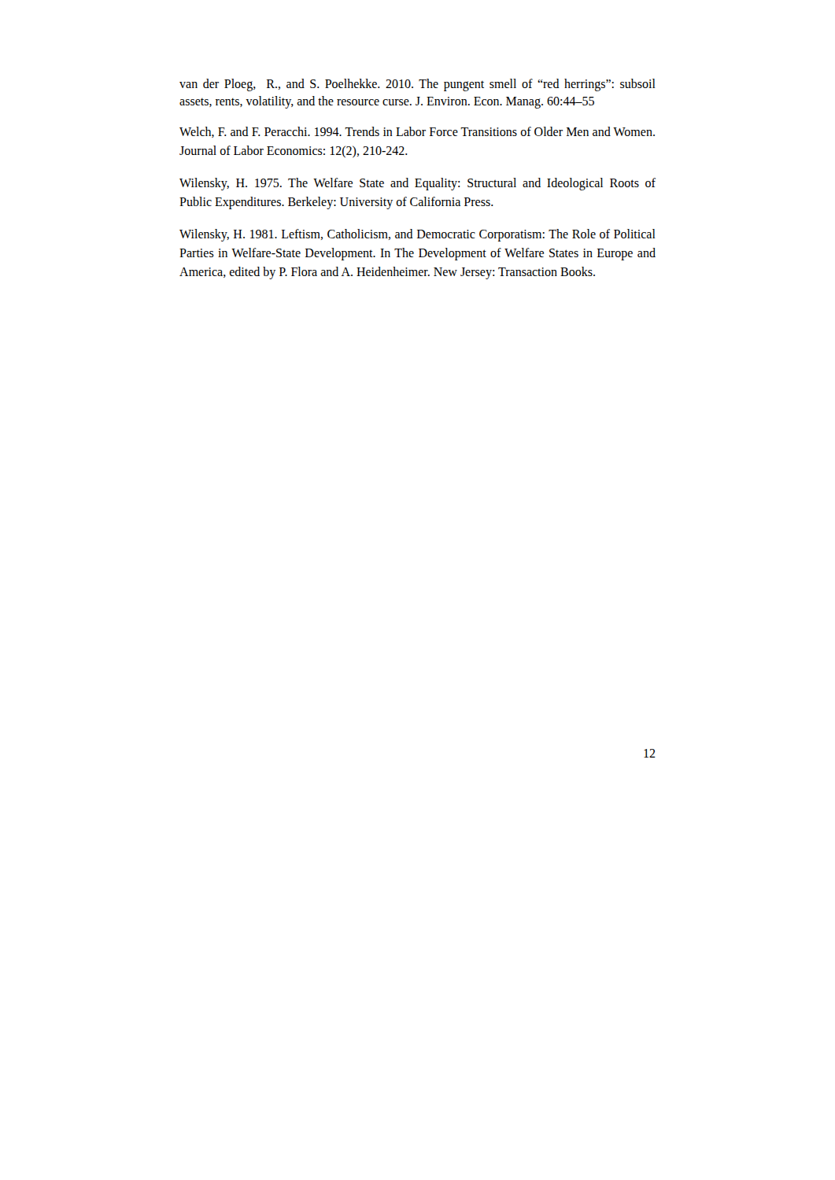van der Ploeg, R., and S. Poelhekke. 2010. The pungent smell of “red herrings”: subsoil assets, rents, volatility, and the resource curse. J. Environ. Econ. Manag. 60:44–55
Welch, F. and F. Peracchi. 1994. Trends in Labor Force Transitions of Older Men and Women. Journal of Labor Economics: 12(2), 210-242.
Wilensky, H. 1975. The Welfare State and Equality: Structural and Ideological Roots of Public Expenditures. Berkeley: University of California Press.
Wilensky, H. 1981. Leftism, Catholicism, and Democratic Corporatism: The Role of Political Parties in Welfare-State Development. In The Development of Welfare States in Europe and America, edited by P. Flora and A. Heidenheimer. New Jersey: Transaction Books.
12